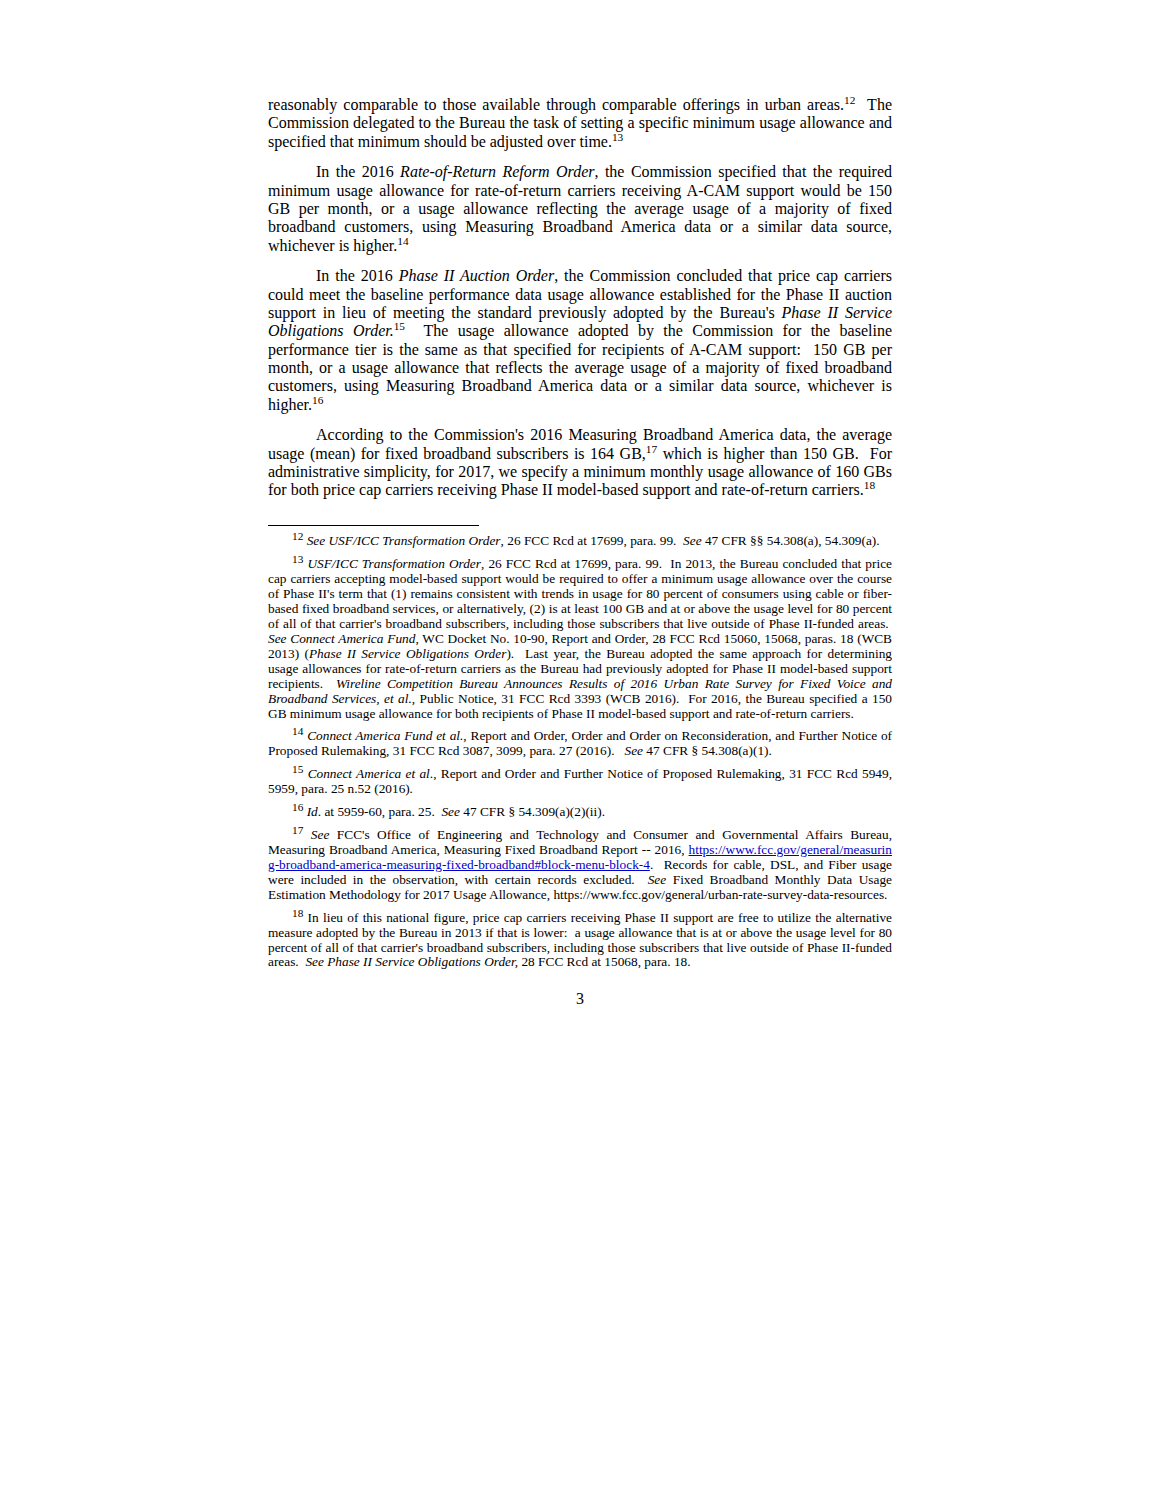reasonably comparable to those available through comparable offerings in urban areas.12 The Commission delegated to the Bureau the task of setting a specific minimum usage allowance and specified that minimum should be adjusted over time.13
In the 2016 Rate-of-Return Reform Order, the Commission specified that the required minimum usage allowance for rate-of-return carriers receiving A-CAM support would be 150 GB per month, or a usage allowance reflecting the average usage of a majority of fixed broadband customers, using Measuring Broadband America data or a similar data source, whichever is higher.14
In the 2016 Phase II Auction Order, the Commission concluded that price cap carriers could meet the baseline performance data usage allowance established for the Phase II auction support in lieu of meeting the standard previously adopted by the Bureau's Phase II Service Obligations Order.15 The usage allowance adopted by the Commission for the baseline performance tier is the same as that specified for recipients of A-CAM support: 150 GB per month, or a usage allowance that reflects the average usage of a majority of fixed broadband customers, using Measuring Broadband America data or a similar data source, whichever is higher.16
According to the Commission's 2016 Measuring Broadband America data, the average usage (mean) for fixed broadband subscribers is 164 GB,17 which is higher than 150 GB. For administrative simplicity, for 2017, we specify a minimum monthly usage allowance of 160 GBs for both price cap carriers receiving Phase II model-based support and rate-of-return carriers.18
12 See USF/ICC Transformation Order, 26 FCC Rcd at 17699, para. 99. See 47 CFR §§ 54.308(a), 54.309(a).
13 USF/ICC Transformation Order, 26 FCC Rcd at 17699, para. 99. In 2013, the Bureau concluded that price cap carriers accepting model-based support would be required to offer a minimum usage allowance over the course of Phase II's term that (1) remains consistent with trends in usage for 80 percent of consumers using cable or fiber-based fixed broadband services, or alternatively, (2) is at least 100 GB and at or above the usage level for 80 percent of all of that carrier's broadband subscribers, including those subscribers that live outside of Phase II-funded areas. See Connect America Fund, WC Docket No. 10-90, Report and Order, 28 FCC Rcd 15060, 15068, paras. 18 (WCB 2013) (Phase II Service Obligations Order). Last year, the Bureau adopted the same approach for determining usage allowances for rate-of-return carriers as the Bureau had previously adopted for Phase II model-based support recipients. Wireline Competition Bureau Announces Results of 2016 Urban Rate Survey for Fixed Voice and Broadband Services, et al., Public Notice, 31 FCC Rcd 3393 (WCB 2016). For 2016, the Bureau specified a 150 GB minimum usage allowance for both recipients of Phase II model-based support and rate-of-return carriers.
14 Connect America Fund et al., Report and Order, Order and Order on Reconsideration, and Further Notice of Proposed Rulemaking, 31 FCC Rcd 3087, 3099, para. 27 (2016). See 47 CFR § 54.308(a)(1).
15 Connect America et al., Report and Order and Further Notice of Proposed Rulemaking, 31 FCC Rcd 5949, 5959, para. 25 n.52 (2016).
16 Id. at 5959-60, para. 25. See 47 CFR § 54.309(a)(2)(ii).
17 See FCC's Office of Engineering and Technology and Consumer and Governmental Affairs Bureau, Measuring Broadband America, Measuring Fixed Broadband Report -- 2016, https://www.fcc.gov/general/measuring-broadband-america-measuring-fixed-broadband#block-menu-block-4. Records for cable, DSL, and Fiber usage were included in the observation, with certain records excluded. See Fixed Broadband Monthly Data Usage Estimation Methodology for 2017 Usage Allowance, https://www.fcc.gov/general/urban-rate-survey-data-resources.
18 In lieu of this national figure, price cap carriers receiving Phase II support are free to utilize the alternative measure adopted by the Bureau in 2013 if that is lower: a usage allowance that is at or above the usage level for 80 percent of all of that carrier's broadband subscribers, including those subscribers that live outside of Phase II-funded areas. See Phase II Service Obligations Order, 28 FCC Rcd at 15068, para. 18.
3